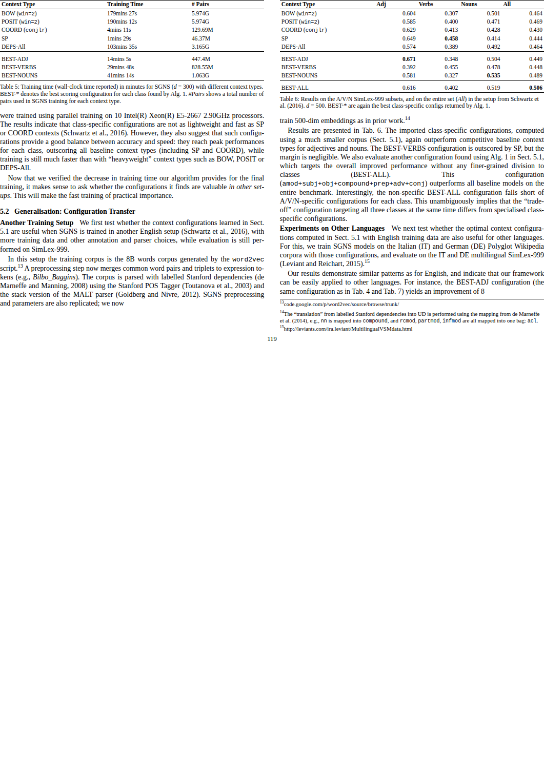| Context Type | Training Time | # Pairs |
| --- | --- | --- |
| BOW ( win=2 ) | 179mins 27s | 5.974G |
| POSIT ( win=2 ) | 190mins 12s | 5.974G |
| COORD ( conjlr ) | 4mins 11s | 129.69M |
| SP | 1mins 29s | 46.37M |
| DEPS-All | 103mins 35s | 3.165G |
| BEST-ADJ | 14mins 5s | 447.4M |
| BEST-VERBS | 29mins 48s | 828.55M |
| BEST-NOUNS | 41mins 14s | 1.063G |
Table 5: Training time (wall-clock time reported) in minutes for SGNS (d = 300) with different context types. BEST-* denotes the best scoring configuration for each class found by Alg. 1. #Pairs shows a total number of pairs used in SGNS training for each context type.
were trained using parallel training on 10 Intel(R) Xeon(R) E5-2667 2.90GHz processors. The results indicate that class-specific configurations are not as lightweight and fast as SP or COORD contexts (Schwartz et al., 2016). However, they also suggest that such configurations provide a good balance between accuracy and speed: they reach peak performances for each class, outscoring all baseline context types (including SP and COORD), while training is still much faster than with “heavyweight” context types such as BOW, POSIT or DEPS-All.
Now that we verified the decrease in training time our algorithm provides for the final training, it makes sense to ask whether the configurations it finds are valuable in other setups. This will make the fast training of practical importance.
5.2 Generalisation: Configuration Transfer
Another Training Setup We first test whether the context configurations learned in Sect. 5.1 are useful when SGNS is trained in another English setup (Schwartz et al., 2016), with more training data and other annotation and parser choices, while evaluation is still performed on SimLex-999.
In this setup the training corpus is the 8B words corpus generated by the word2vec script.13 A preprocessing step now merges common word pairs and triplets to expression tokens (e.g., Bilbo_Baggins). The corpus is parsed with labelled Stanford dependencies (de Marneffe and Manning, 2008) using the Stanford POS Tagger (Toutanova et al., 2003) and the stack version of the MALT parser (Goldberg and Nivre, 2012). SGNS preprocessing and parameters are also replicated; we now
| Context Type | Adj | Verbs | Nouns | All |
| --- | --- | --- | --- | --- |
| BOW ( win=2 ) | 0.604 | 0.307 | 0.501 | 0.464 |
| POSIT ( win=2 ) | 0.585 | 0.400 | 0.471 | 0.469 |
| COORD ( conjlr ) | 0.629 | 0.413 | 0.428 | 0.430 |
| SP | 0.649 | 0.458 | 0.414 | 0.444 |
| DEPS-All | 0.574 | 0.389 | 0.492 | 0.464 |
| BEST-ADJ | 0.671 | 0.348 | 0.504 | 0.449 |
| BEST-VERBS | 0.392 | 0.455 | 0.478 | 0.448 |
| BEST-NOUNS | 0.581 | 0.327 | 0.535 | 0.489 |
| BEST-ALL | 0.616 | 0.402 | 0.519 | 0.506 |
Table 6: Results on the A/V/N SimLex-999 subsets, and on the entire set (All) in the setup from Schwartz et al. (2016). d = 500. BEST-* are again the best class-specific configs returned by Alg. 1.
train 500-dim embeddings as in prior work.14
Results are presented in Tab. 6. The imported class-specific configurations, computed using a much smaller corpus (Sect. 5.1), again outperform competitive baseline context types for adjectives and nouns. The BEST-VERBS configuration is outscored by SP, but the margin is negligible. We also evaluate another configuration found using Alg. 1 in Sect. 5.1, which targets the overall improved performance without any finer-grained division to classes (BEST-ALL). This configuration (amod+subj+obj+compound+prep+adv+conj) outperforms all baseline models on the entire benchmark. Interestingly, the non-specific BEST-ALL configuration falls short of A/V/N-specific configurations for each class. This unambiguously implies that the “trade-off” configuration targeting all three classes at the same time differs from specialised class-specific configurations.
Experiments on Other Languages We next test whether the optimal context configurations computed in Sect. 5.1 with English training data are also useful for other languages. For this, we train SGNS models on the Italian (IT) and German (DE) Polyglot Wikipedia corpora with those configurations, and evaluate on the IT and DE multilingual SimLex-999 (Leviant and Reichart, 2015).15
Our results demonstrate similar patterns as for English, and indicate that our framework can be easily applied to other languages. For instance, the BEST-ADJ configuration (the same configuration as in Tab. 4 and Tab. 7) yields an improvement of 8
13code.google.com/p/word2vec/source/browse/trunk/
14The “translation” from labelled Stanford dependencies into UD is performed using the mapping from de Marneffe et al. (2014), e.g., nn is mapped into compound, and rcmod, partmod, infmod are all mapped into one bag: acl.
15http://leviants.com/ira.leviant/MultilingualVSMdata.html
119